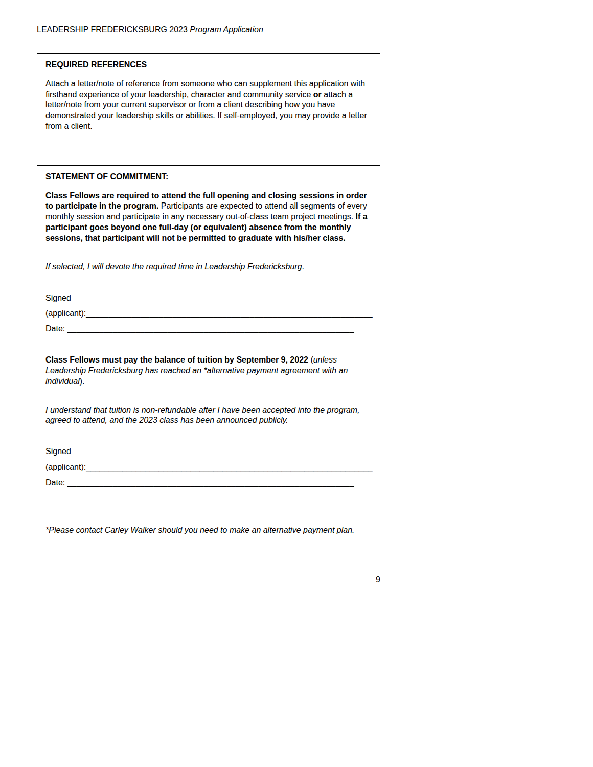LEADERSHIP FREDERICKSBURG 2023 Program Application
REQUIRED REFERENCES
Attach a letter/note of reference from someone who can supplement this application with firsthand experience of your leadership, character and community service or attach a letter/note from your current supervisor or from a client describing how you have demonstrated your leadership skills or abilities. If self-employed, you may provide a letter from a client.
STATEMENT OF COMMITMENT:
Class Fellows are required to attend the full opening and closing sessions in order to participate in the program. Participants are expected to attend all segments of every monthly session and participate in any necessary out-of-class team project meetings. If a participant goes beyond one full-day (or equivalent) absence from the monthly sessions, that participant will not be permitted to graduate with his/her class.
If selected, I will devote the required time in Leadership Fredericksburg.
Signed (applicant):_______________________________________________________________
Date: _______________________________________________________________
Class Fellows must pay the balance of tuition by September 9, 2022 (unless Leadership Fredericksburg has reached an *alternative payment agreement with an individual).
I understand that tuition is non-refundable after I have been accepted into the program, agreed to attend, and the 2023 class has been announced publicly.
Signed (applicant):_______________________________________________________________
Date: _______________________________________________________________
*Please contact Carley Walker should you need to make an alternative payment plan.
9